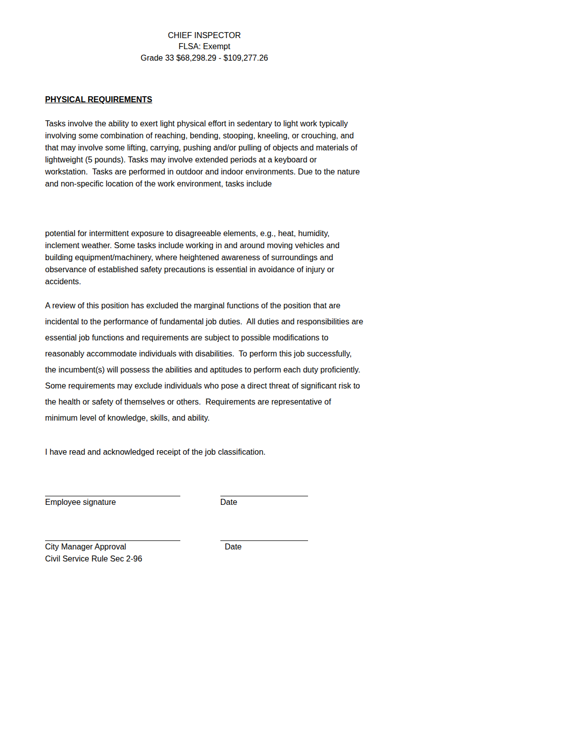CHIEF INSPECTOR
FLSA: Exempt
Grade 33 $68,298.29 - $109,277.26
PHYSICAL REQUIREMENTS
Tasks involve the ability to exert light physical effort in sedentary to light work typically involving some combination of reaching, bending, stooping, kneeling, or crouching, and that may involve some lifting, carrying, pushing and/or pulling of objects and materials of lightweight (5 pounds). Tasks may involve extended periods at a keyboard or workstation. Tasks are performed in outdoor and indoor environments. Due to the nature and non-specific location of the work environment, tasks include
potential for intermittent exposure to disagreeable elements, e.g., heat, humidity, inclement weather. Some tasks include working in and around moving vehicles and building equipment/machinery, where heightened awareness of surroundings and observance of established safety precautions is essential in avoidance of injury or accidents.
A review of this position has excluded the marginal functions of the position that are incidental to the performance of fundamental job duties. All duties and responsibilities are essential job functions and requirements are subject to possible modifications to reasonably accommodate individuals with disabilities. To perform this job successfully, the incumbent(s) will possess the abilities and aptitudes to perform each duty proficiently. Some requirements may exclude individuals who pose a direct threat of significant risk to the health or safety of themselves or others. Requirements are representative of minimum level of knowledge, skills, and ability.
I have read and acknowledged receipt of the job classification.
| Employee signature | Date |
| City Manager Approval | Date |
| Civil Service Rule Sec 2-96 | |